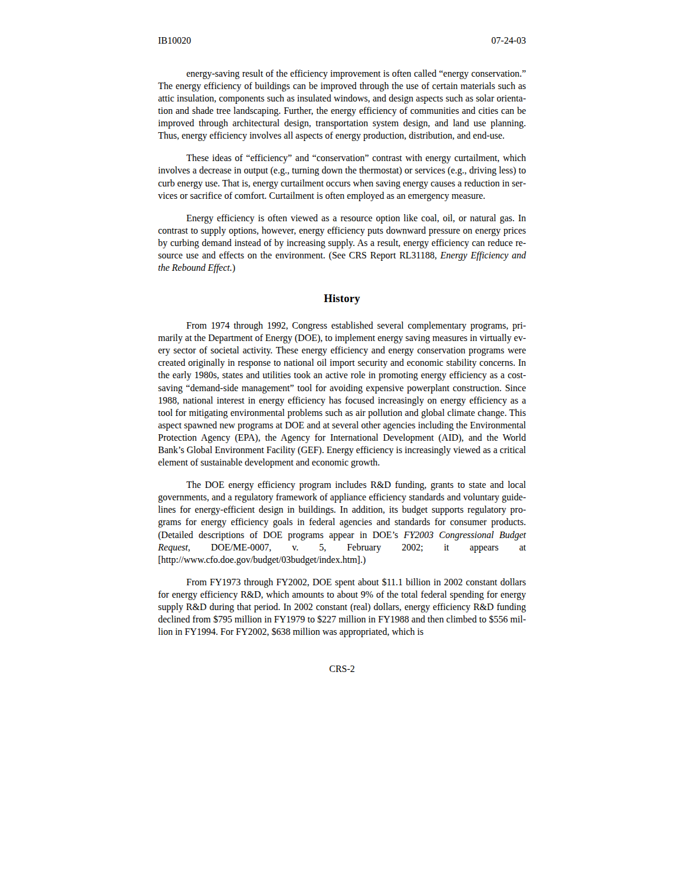IB10020
07-24-03
energy-saving result of the efficiency improvement is often called “energy conservation.” The energy efficiency of buildings can be improved through the use of certain materials such as attic insulation, components such as insulated windows, and design aspects such as solar orientation and shade tree landscaping. Further, the energy efficiency of communities and cities can be improved through architectural design, transportation system design, and land use planning. Thus, energy efficiency involves all aspects of energy production, distribution, and end-use.
These ideas of “efficiency” and “conservation” contrast with energy curtailment, which involves a decrease in output (e.g., turning down the thermostat) or services (e.g., driving less) to curb energy use. That is, energy curtailment occurs when saving energy causes a reduction in services or sacrifice of comfort. Curtailment is often employed as an emergency measure.
Energy efficiency is often viewed as a resource option like coal, oil, or natural gas. In contrast to supply options, however, energy efficiency puts downward pressure on energy prices by curbing demand instead of by increasing supply. As a result, energy efficiency can reduce resource use and effects on the environment. (See CRS Report RL31188, Energy Efficiency and the Rebound Effect.)
History
From 1974 through 1992, Congress established several complementary programs, primarily at the Department of Energy (DOE), to implement energy saving measures in virtually every sector of societal activity. These energy efficiency and energy conservation programs were created originally in response to national oil import security and economic stability concerns. In the early 1980s, states and utilities took an active role in promoting energy efficiency as a cost-saving “demand-side management” tool for avoiding expensive powerplant construction. Since 1988, national interest in energy efficiency has focused increasingly on energy efficiency as a tool for mitigating environmental problems such as air pollution and global climate change. This aspect spawned new programs at DOE and at several other agencies including the Environmental Protection Agency (EPA), the Agency for International Development (AID), and the World Bank’s Global Environment Facility (GEF). Energy efficiency is increasingly viewed as a critical element of sustainable development and economic growth.
The DOE energy efficiency program includes R&D funding, grants to state and local governments, and a regulatory framework of appliance efficiency standards and voluntary guidelines for energy-efficient design in buildings. In addition, its budget supports regulatory programs for energy efficiency goals in federal agencies and standards for consumer products. (Detailed descriptions of DOE programs appear in DOE’s FY2003 Congressional Budget Request, DOE/ME-0007, v. 5, February 2002; it appears at [http://www.cfo.doe.gov/budget/03budget/index.htm].)
From FY1973 through FY2002, DOE spent about $11.1 billion in 2002 constant dollars for energy efficiency R&D, which amounts to about 9% of the total federal spending for energy supply R&D during that period. In 2002 constant (real) dollars, energy efficiency R&D funding declined from $795 million in FY1979 to $227 million in FY1988 and then climbed to $556 million in FY1994. For FY2002, $638 million was appropriated, which is
CRS-2